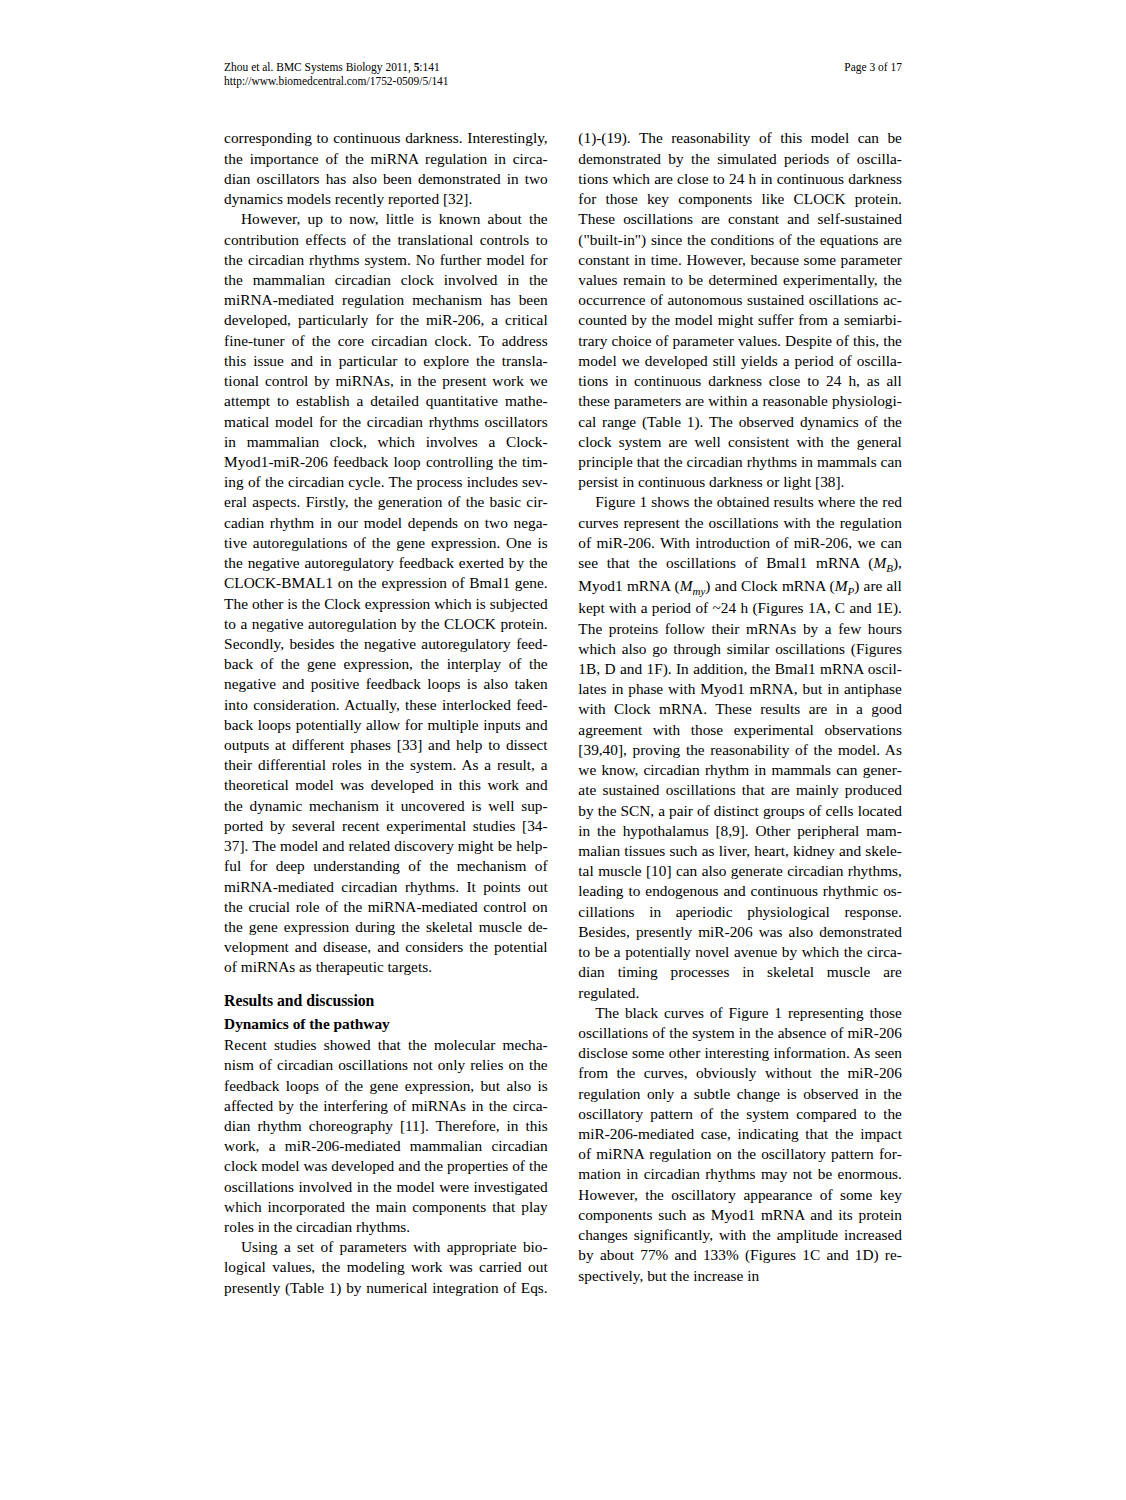Zhou et al. BMC Systems Biology 2011, 5:141 http://www.biomedcentral.com/1752-0509/5/141
Page 3 of 17
corresponding to continuous darkness. Interestingly, the importance of the miRNA regulation in circadian oscillators has also been demonstrated in two dynamics models recently reported [32].
However, up to now, little is known about the contribution effects of the translational controls to the circadian rhythms system. No further model for the mammalian circadian clock involved in the miRNA-mediated regulation mechanism has been developed, particularly for the miR-206, a critical fine-tuner of the core circadian clock. To address this issue and in particular to explore the translational control by miRNAs, in the present work we attempt to establish a detailed quantitative mathematical model for the circadian rhythms oscillators in mammalian clock, which involves a Clock-Myod1-miR-206 feedback loop controlling the timing of the circadian cycle. The process includes several aspects. Firstly, the generation of the basic circadian rhythm in our model depends on two negative autoregulations of the gene expression. One is the negative autoregulatory feedback exerted by the CLOCK-BMAL1 on the expression of Bmal1 gene. The other is the Clock expression which is subjected to a negative autoregulation by the CLOCK protein. Secondly, besides the negative autoregulatory feedback of the gene expression, the interplay of the negative and positive feedback loops is also taken into consideration. Actually, these interlocked feedback loops potentially allow for multiple inputs and outputs at different phases [33] and help to dissect their differential roles in the system. As a result, a theoretical model was developed in this work and the dynamic mechanism it uncovered is well supported by several recent experimental studies [34-37]. The model and related discovery might be helpful for deep understanding of the mechanism of miRNA-mediated circadian rhythms. It points out the crucial role of the miRNA-mediated control on the gene expression during the skeletal muscle development and disease, and considers the potential of miRNAs as therapeutic targets.
Results and discussion
Dynamics of the pathway
Recent studies showed that the molecular mechanism of circadian oscillations not only relies on the feedback loops of the gene expression, but also is affected by the interfering of miRNAs in the circadian rhythm choreography [11]. Therefore, in this work, a miR-206-mediated mammalian circadian clock model was developed and the properties of the oscillations involved in the model were investigated which incorporated the main components that play roles in the circadian rhythms.
Using a set of parameters with appropriate biological values, the modeling work was carried out presently (Table 1) by numerical integration of Eqs. (1)-(19). The reasonability of this model can be demonstrated by the simulated periods of oscillations which are close to 24 h in continuous darkness for those key components like CLOCK protein. These oscillations are constant and self-sustained ("built-in") since the conditions of the equations are constant in time. However, because some parameter values remain to be determined experimentally, the occurrence of autonomous sustained oscillations accounted by the model might suffer from a semiarbitrary choice of parameter values. Despite of this, the model we developed still yields a period of oscillations in continuous darkness close to 24 h, as all these parameters are within a reasonable physiological range (Table 1). The observed dynamics of the clock system are well consistent with the general principle that the circadian rhythms in mammals can persist in continuous darkness or light [38].
Figure 1 shows the obtained results where the red curves represent the oscillations with the regulation of miR-206. With introduction of miR-206, we can see that the oscillations of Bmal1 mRNA (MB), Myod1 mRNA (Mmy) and Clock mRNA (MP) are all kept with a period of ~24 h (Figures 1A, C and 1E). The proteins follow their mRNAs by a few hours which also go through similar oscillations (Figures 1B, D and 1F). In addition, the Bmal1 mRNA oscillates in phase with Myod1 mRNA, but in antiphase with Clock mRNA. These results are in a good agreement with those experimental observations [39,40], proving the reasonability of the model. As we know, circadian rhythm in mammals can generate sustained oscillations that are mainly produced by the SCN, a pair of distinct groups of cells located in the hypothalamus [8,9]. Other peripheral mammalian tissues such as liver, heart, kidney and skeletal muscle [10] can also generate circadian rhythms, leading to endogenous and continuous rhythmic oscillations in aperiodic physiological response. Besides, presently miR-206 was also demonstrated to be a potentially novel avenue by which the circadian timing processes in skeletal muscle are regulated.
The black curves of Figure 1 representing those oscillations of the system in the absence of miR-206 disclose some other interesting information. As seen from the curves, obviously without the miR-206 regulation only a subtle change is observed in the oscillatory pattern of the system compared to the miR-206-mediated case, indicating that the impact of miRNA regulation on the oscillatory pattern formation in circadian rhythms may not be enormous. However, the oscillatory appearance of some key components such as Myod1 mRNA and its protein changes significantly, with the amplitude increased by about 77% and 133% (Figures 1C and 1D) respectively, but the increase in